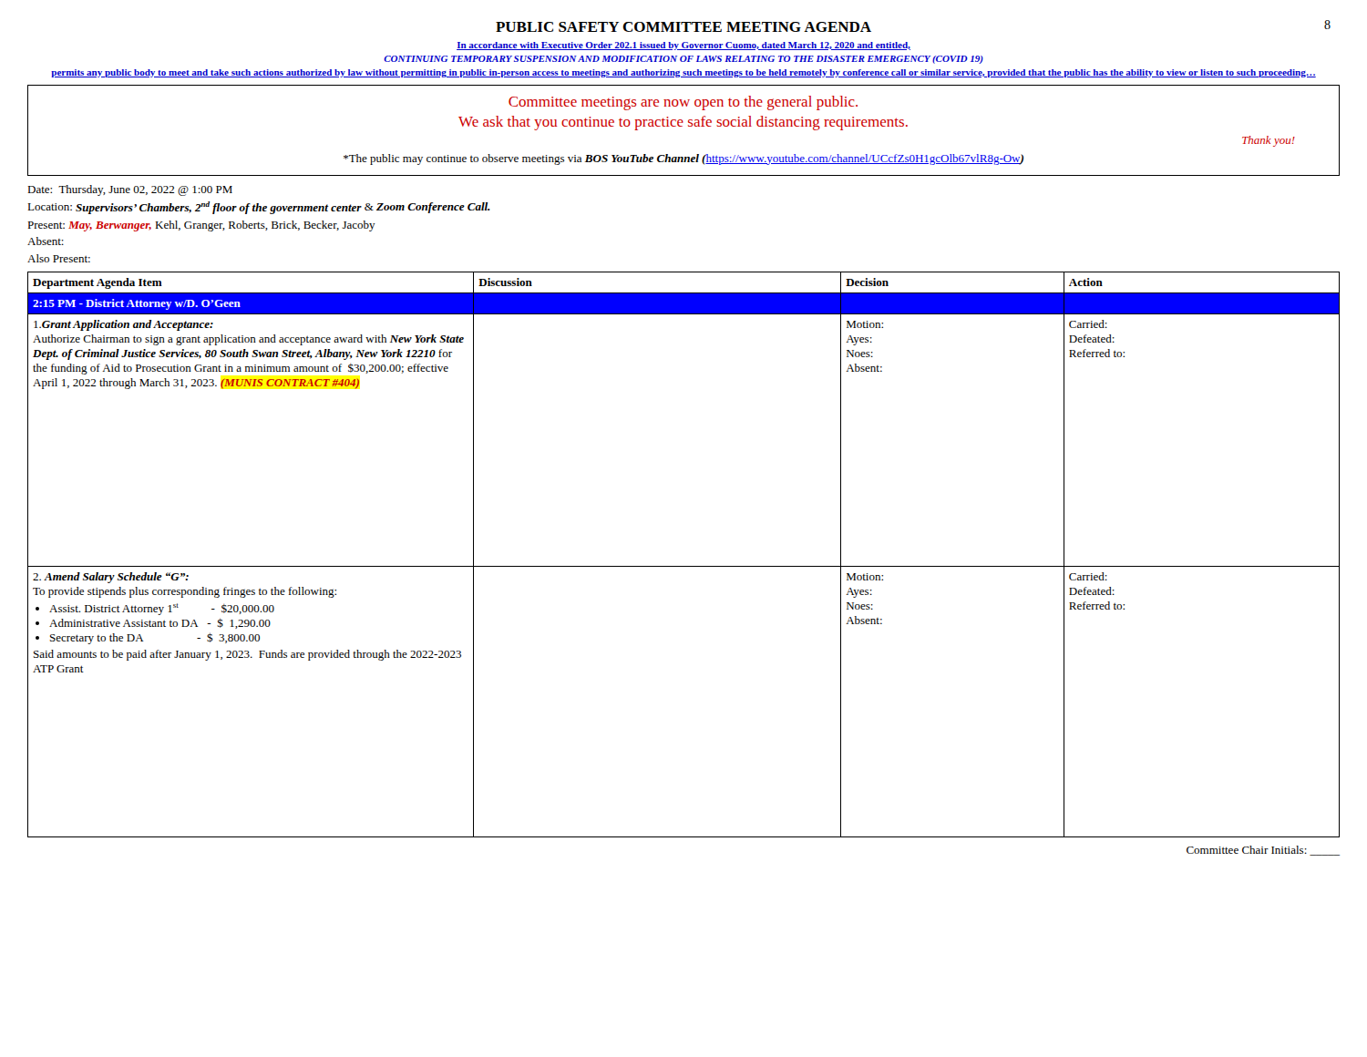8
PUBLIC SAFETY COMMITTEE MEETING AGENDA
In accordance with Executive Order 202.1 issued by Governor Cuomo, dated March 12, 2020 and entitled,
CONTINUING TEMPORARY SUSPENSION AND MODIFICATION OF LAWS RELATING TO THE DISASTER EMERGENCY (COVID 19)
permits any public body to meet and take such actions authorized by law without permitting in public in-person access to meetings and authorizing such meetings to be held remotely by conference call or similar service, provided that the public has the ability to view or listen to such proceeding…
Committee meetings are now open to the general public.
We ask that you continue to practice safe social distancing requirements.
Thank you!
*The public may continue to observe meetings via BOS YouTube Channel (https://www.youtube.com/channel/UCcfZs0H1gcOlb67vlR8g-Ow)
Date: Thursday, June 02, 2022 @ 1:00 PM
Location: Supervisors’ Chambers, 2nd floor of the government center & Zoom Conference Call.
Present: May, Berwanger, Kehl, Granger, Roberts, Brick, Becker, Jacoby
Absent:
Also Present:
| Department Agenda Item | Discussion | Decision | Action |
| --- | --- | --- | --- |
| 2:15 PM - District Attorney w/D. O’Geen | | | |
| 1. Grant Application and Acceptance: Authorize Chairman to sign a grant application and acceptance award with New York State Dept. of Criminal Justice Services, 80 South Swan Street, Albany, New York 12210 for the funding of Aid to Prosecution Grant in a minimum amount of $30,200.00; effective April 1, 2022 through March 31, 2023. (MUNIS CONTRACT #404) | | Motion: Ayes: Noes: Absent: | Carried: Defeated: Referred to: |
| 2. Amend Salary Schedule “G”: To provide stipends plus corresponding fringes to the following: Assist. District Attorney 1 st - $20,000.00 Administrative Assistant to DA - $ 1,290.00 Secretary to the DA - $ 3,800.00 Said amounts to be paid after January 1, 2023. Funds are provided through the 2022-2023 ATP Grant | | Motion: Ayes: Noes: Absent: | Carried: Defeated: Referred to: |
Committee Chair Initials: _____